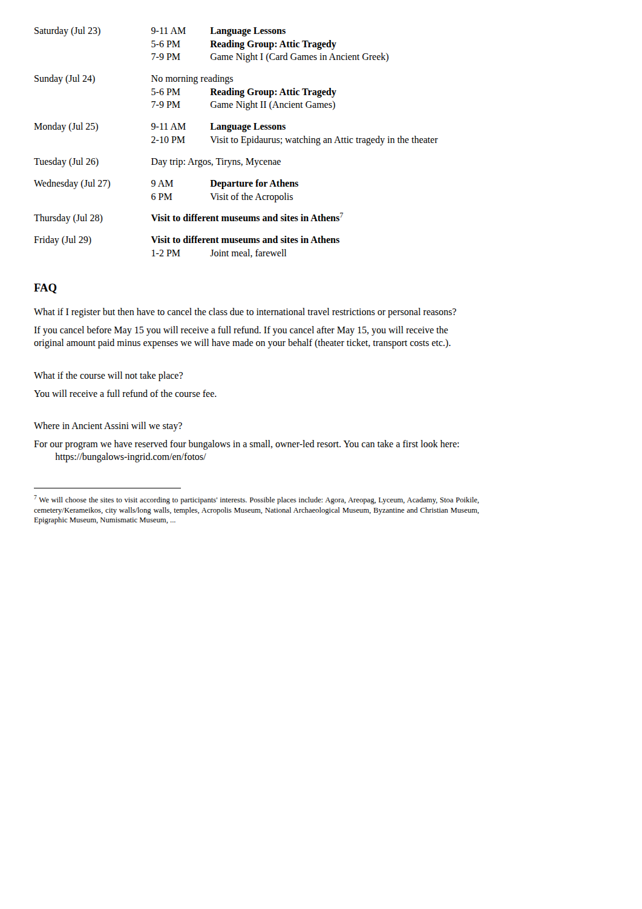| Saturday (Jul 23) | 9-11 AM | Language Lessons |
| | 5-6 PM | Reading Group: Attic Tragedy |
| | 7-9 PM | Game Night I (Card Games in Ancient Greek) |
| Sunday (Jul 24) | No morning readings |
| | 5-6 PM | Reading Group: Attic Tragedy |
| | 7-9 PM | Game Night II (Ancient Games) |
| Monday (Jul 25) | 9-11 AM | Language Lessons |
| | 2-10 PM | Visit to Epidaurus; watching an Attic tragedy in the theater |
| Tuesday (Jul 26) | Day trip: Argos, Tiryns, Mycenae |
| Wednesday (Jul 27) | 9 AM | Departure for Athens |
| | 6 PM | Visit of the Acropolis |
| Thursday (Jul 28) | Visit to different museums and sites in Athens 7 |
| Friday (Jul 29) | Visit to different museums and sites in Athens |
| | 1-2 PM | Joint meal, farewell |
FAQ
What if I register but then have to cancel the class due to international travel restrictions or personal reasons?
If you cancel before May 15 you will receive a full refund. If you cancel after May 15, you will receive the original amount paid minus expenses we will have made on your behalf (theater ticket, transport costs etc.).
What if the course will not take place?
You will receive a full refund of the course fee.
Where in Ancient Assini will we stay?
For our program we have reserved four bungalows in a small, owner-led resort. You can take a first look here: https://bungalows-ingrid.com/en/fotos/
7 We will choose the sites to visit according to participants' interests. Possible places include: Agora, Areopag, Lyceum, Acadamy, Stoa Poikile, cemetery/Kerameikos, city walls/long walls, temples, Acropolis Museum, National Archaeological Museum, Byzantine and Christian Museum, Epigraphic Museum, Numismatic Museum, ...